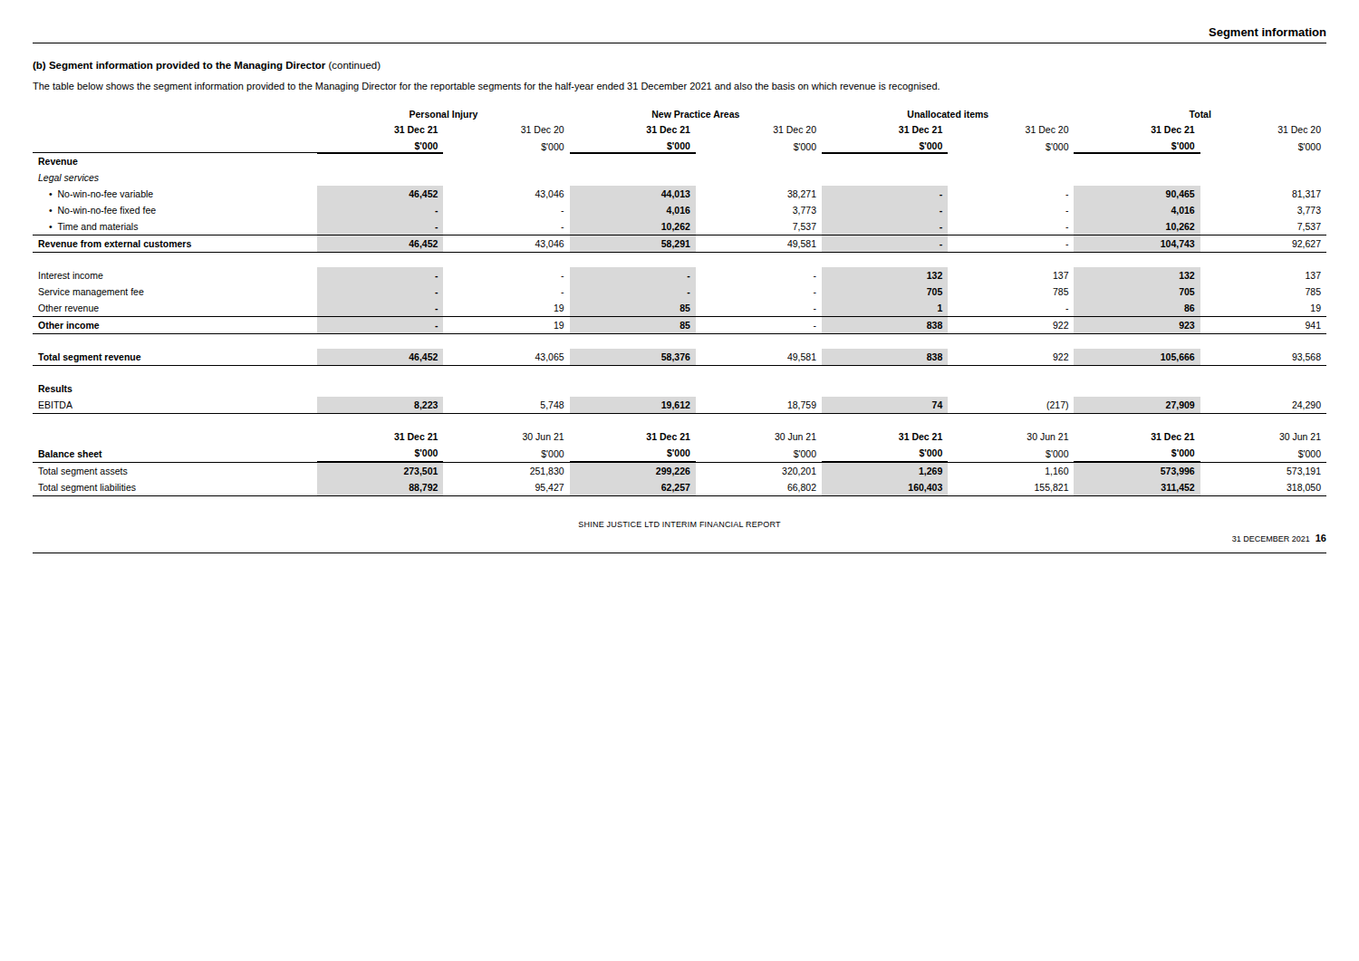Segment information
(b) Segment information provided to the Managing Director (continued)
The table below shows the segment information provided to the Managing Director for the reportable segments for the half-year ended 31 December 2021 and also the basis on which revenue is recognised.
| | Personal Injury | New Practice Areas | Unallocated items | Total |
| --- | --- | --- | --- | --- |
| | 31 Dec 21 | 31 Dec 20 | 31 Dec 21 | 31 Dec 20 | 31 Dec 21 | 31 Dec 20 | 31 Dec 21 | 31 Dec 20 |
| | $'000 | $'000 | $'000 | $'000 | $'000 | $'000 | $'000 | $'000 |
| Revenue | | | | | | | | |
| Legal services | | | | | | | | |
| • No-win-no-fee variable | 46,452 | 43,046 | 44,013 | 38,271 | - | - | 90,465 | 81,317 |
| • No-win-no-fee fixed fee | - | - | 4,016 | 3,773 | - | - | 4,016 | 3,773 |
| • Time and materials | - | - | 10,262 | 7,537 | - | - | 10,262 | 7,537 |
| Revenue from external customers | 46,452 | 43,046 | 58,291 | 49,581 | - | - | 104,743 | 92,627 |
| Interest income | - | - | - | - | 132 | 137 | 132 | 137 |
| Service management fee | - | - | - | - | 705 | 785 | 705 | 785 |
| Other revenue | - | 19 | 85 | - | 1 | - | 86 | 19 |
| Other income | - | 19 | 85 | - | 838 | 922 | 923 | 941 |
| Total segment revenue | 46,452 | 43,065 | 58,376 | 49,581 | 838 | 922 | 105,666 | 93,568 |
| Results | | | | | | | | |
| EBITDA | 8,223 | 5,748 | 19,612 | 18,759 | 74 | (217) | 27,909 | 24,290 |
| | 31 Dec 21 | 30 Jun 21 | 31 Dec 21 | 30 Jun 21 | 31 Dec 21 | 30 Jun 21 | 31 Dec 21 | 30 Jun 21 |
| Balance sheet | $'000 | $'000 | $'000 | $'000 | $'000 | $'000 | $'000 | $'000 |
| Total segment assets | 273,501 | 251,830 | 299,226 | 320,201 | 1,269 | 1,160 | 573,996 | 573,191 |
| Total segment liabilities | 88,792 | 95,427 | 62,257 | 66,802 | 160,403 | 155,821 | 311,452 | 318,050 |
SHINE JUSTICE LTD INTERIM FINANCIAL REPORT
31 DECEMBER 202116